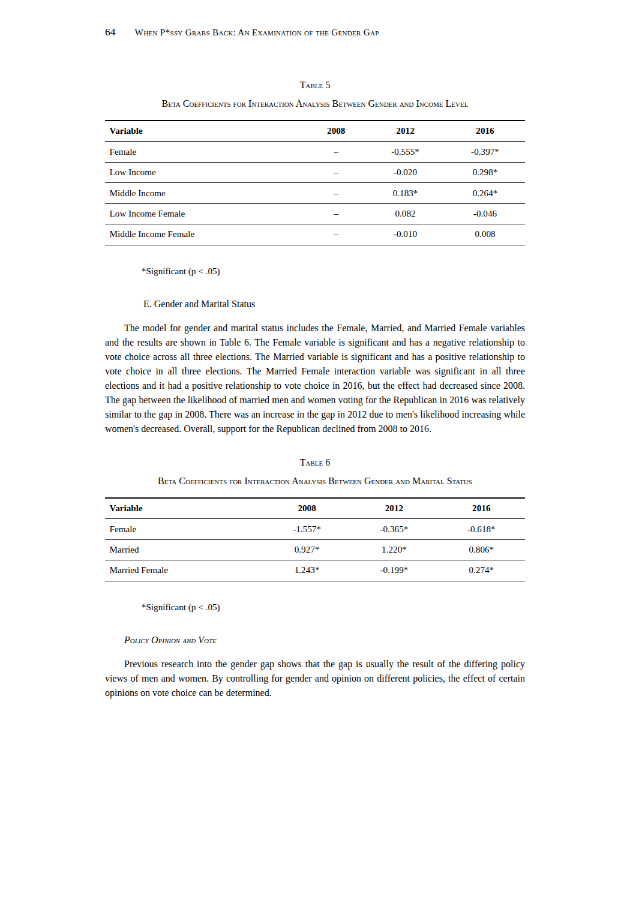64 When P*ssy Grabs Back: An Examination of the Gender Gap
Table 5 Beta Coefficients for Interaction Analysis Between Gender and Income Level
| Variable | 2008 | 2012 | 2016 |
| --- | --- | --- | --- |
| Female | – | -0.555* | -0.397* |
| Low Income | – | -0.020 | 0.298* |
| Middle Income | – | 0.183* | 0.264* |
| Low Income Female | – | 0.082 | -0.046 |
| Middle Income Female | – | -0.010 | 0.008 |
*Significant (p < .05)
E. Gender and Marital Status
The model for gender and marital status includes the Female, Married, and Married Female variables and the results are shown in Table 6. The Female variable is significant and has a negative relationship to vote choice across all three elections. The Married variable is significant and has a positive relationship to vote choice in all three elections. The Married Female interaction variable was significant in all three elections and it had a positive relationship to vote choice in 2016, but the effect had decreased since 2008. The gap between the likelihood of married men and women voting for the Republican in 2016 was relatively similar to the gap in 2008. There was an increase in the gap in 2012 due to men's likelihood increasing while women's decreased. Overall, support for the Republican declined from 2008 to 2016.
Table 6 Beta Coefficients for Interaction Analysis Between Gender and Marital Status
| Variable | 2008 | 2012 | 2016 |
| --- | --- | --- | --- |
| Female | -1.557* | -0.365* | -0.618* |
| Married | 0.927* | 1.220* | 0.806* |
| Married Female | 1.243* | -0.199* | 0.274* |
*Significant (p < .05)
Policy Opinion and Vote
Previous research into the gender gap shows that the gap is usually the result of the differing policy views of men and women. By controlling for gender and opinion on different policies, the effect of certain opinions on vote choice can be determined.